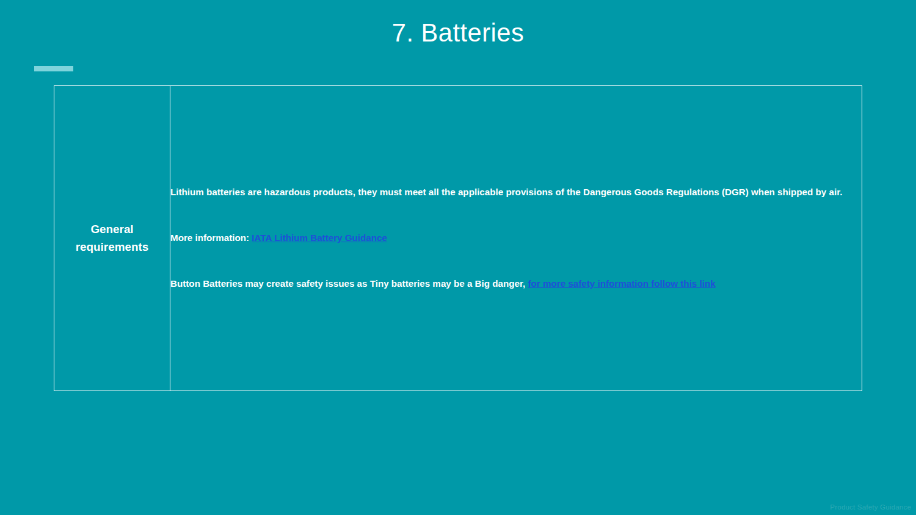7. Batteries
| General requirements | Lithium batteries are hazardous products, they must meet all the applicable provisions of the Dangerous Goods Regulations (DGR) when shipped by air. More information: IATA Lithium Battery Guidance Button Batteries may create safety issues as Tiny batteries may be a Big danger, for more safety information follow this link |
Product Safety Guidance